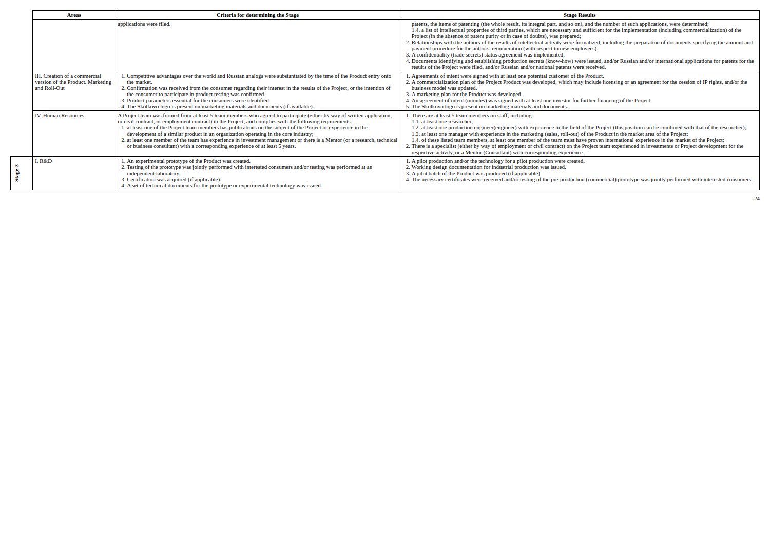| | Areas | Criteria for determining the Stage | Stage Results |
| --- | --- | --- | --- |
| | | applications were filed. | patents, the items of patenting (the whole result, its integral part, and so on), and the number of such applications, were determined; 1.4. a list of intellectual properties of third parties, which are necessary and sufficient for the implementation (including commercialization) of the Project (in the absence of patent purity or in case of doubts), was prepared; Relationships with the authors of the results of intellectual activity were formalized, including the preparation of documents specifying the amount and payment procedure for the authors' remuneration (with respect to new employees). A confidentiality (trade secrets) status agreement was implemented; Documents identifying and establishing production secrets (know-how) were issued, and/or Russian and/or international applications for patents for the results of the Project were filed, and/or Russian and/or national patents were received. |
| | III. Creation of a commercial version of the Product. Marketing and Roll-Out | Competitive advantages over the world and Russian analogs were substantiated by the time of the Product entry onto the market. Confirmation was received from the consumer regarding their interest in the results of the Project, or the intention of the consumer to participate in product testing was confirmed. Product parameters essential for the consumers were identified. The Skolkovo logo is present on marketing materials and documents (if available). | Agreements of intent were signed with at least one potential customer of the Product. A commercialization plan of the Project Product was developed, which may include licensing or an agreement for the cession of IP rights, and/or the business model was updated. A marketing plan for the Product was developed. An agreement of intent (minutes) was signed with at least one investor for further financing of the Project. The Skolkovo logo is present on marketing materials and documents. |
| | IV. Human Resources | A Project team was formed from at least 5 team members who agreed to participate (either by way of written application, or civil contract, or employment contract) in the Project, and complies with the following requirements: at least one of the Project team members has publications on the subject of the Project or experience in the development of a similar product in an organization operating in the core industry; at least one member of the team has experience in investment management or there is a Mentor (or a research, technical or business consultant) with a corresponding experience of at least 5 years. | There are at least 5 team members on staff, including: 1.1. at least one researcher; 1.2. at least one production engineer(engineer) with experience in the field of the Project (this position can be combined with that of the researcher); 1.3. at least one manager with experience in the marketing (sales, roll-out) of the Product in the market area of the Project; 1.4. of these listed team members, at least one member of the team must have proven international experience in the market of the Project; There is a specialist (either by way of employment or civil contract) on the Project team experienced in investments or Project development for the respective activity, or a Mentor (Consultant) with corresponding experience. |
| Stage 3 | I. R&D | An experimental prototype of the Product was created. Testing of the prototype was jointly performed with interested consumers and/or testing was performed at an independent laboratory. Certification was acquired (if applicable). A set of technical documents for the prototype or experimental technology was issued. | A pilot production and/or the technology for a pilot production were created. Working design documentation for industrial production was issued. A pilot batch of the Product was produced (if applicable). The necessary certificates were received and/or testing of the pre-production (commercial) prototype was jointly performed with interested consumers. |
24